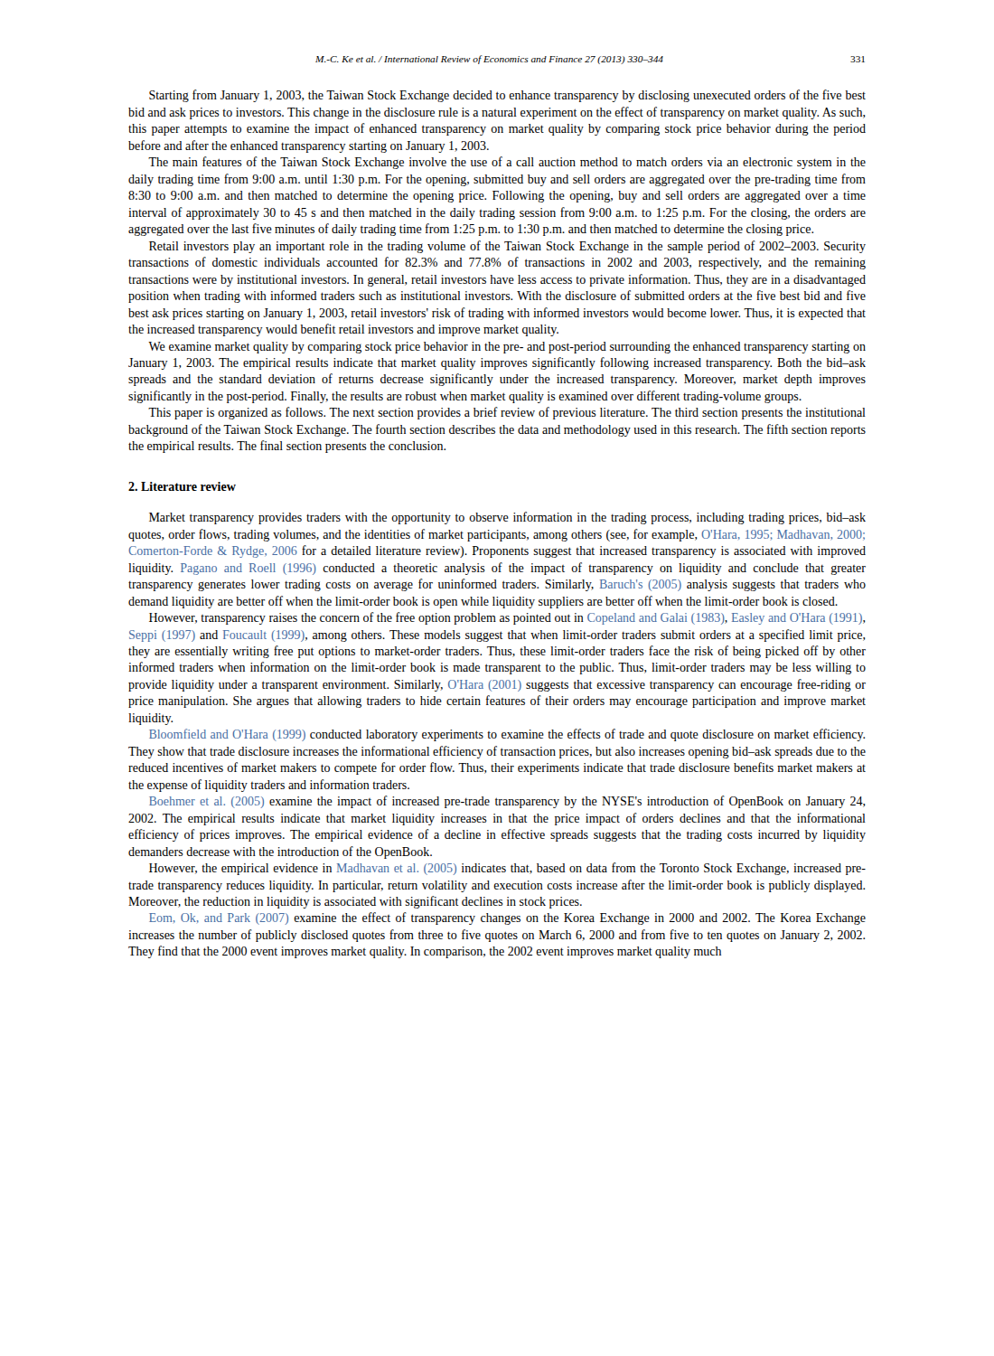M.-C. Ke et al. / International Review of Economics and Finance 27 (2013) 330–344 331
Starting from January 1, 2003, the Taiwan Stock Exchange decided to enhance transparency by disclosing unexecuted orders of the five best bid and ask prices to investors. This change in the disclosure rule is a natural experiment on the effect of transparency on market quality. As such, this paper attempts to examine the impact of enhanced transparency on market quality by comparing stock price behavior during the period before and after the enhanced transparency starting on January 1, 2003.
The main features of the Taiwan Stock Exchange involve the use of a call auction method to match orders via an electronic system in the daily trading time from 9:00 a.m. until 1:30 p.m. For the opening, submitted buy and sell orders are aggregated over the pre-trading time from 8:30 to 9:00 a.m. and then matched to determine the opening price. Following the opening, buy and sell orders are aggregated over a time interval of approximately 30 to 45 s and then matched in the daily trading session from 9:00 a.m. to 1:25 p.m. For the closing, the orders are aggregated over the last five minutes of daily trading time from 1:25 p.m. to 1:30 p.m. and then matched to determine the closing price.
Retail investors play an important role in the trading volume of the Taiwan Stock Exchange in the sample period of 2002–2003. Security transactions of domestic individuals accounted for 82.3% and 77.8% of transactions in 2002 and 2003, respectively, and the remaining transactions were by institutional investors. In general, retail investors have less access to private information. Thus, they are in a disadvantaged position when trading with informed traders such as institutional investors. With the disclosure of submitted orders at the five best bid and five best ask prices starting on January 1, 2003, retail investors' risk of trading with informed investors would become lower. Thus, it is expected that the increased transparency would benefit retail investors and improve market quality.
We examine market quality by comparing stock price behavior in the pre- and post-period surrounding the enhanced transparency starting on January 1, 2003. The empirical results indicate that market quality improves significantly following increased transparency. Both the bid–ask spreads and the standard deviation of returns decrease significantly under the increased transparency. Moreover, market depth improves significantly in the post-period. Finally, the results are robust when market quality is examined over different trading-volume groups.
This paper is organized as follows. The next section provides a brief review of previous literature. The third section presents the institutional background of the Taiwan Stock Exchange. The fourth section describes the data and methodology used in this research. The fifth section reports the empirical results. The final section presents the conclusion.
2. Literature review
Market transparency provides traders with the opportunity to observe information in the trading process, including trading prices, bid–ask quotes, order flows, trading volumes, and the identities of market participants, among others (see, for example, O'Hara, 1995; Madhavan, 2000; Comerton-Forde & Rydge, 2006 for a detailed literature review). Proponents suggest that increased transparency is associated with improved liquidity. Pagano and Roell (1996) conducted a theoretic analysis of the impact of transparency on liquidity and conclude that greater transparency generates lower trading costs on average for uninformed traders. Similarly, Baruch's (2005) analysis suggests that traders who demand liquidity are better off when the limit-order book is open while liquidity suppliers are better off when the limit-order book is closed.
However, transparency raises the concern of the free option problem as pointed out in Copeland and Galai (1983), Easley and O'Hara (1991), Seppi (1997) and Foucault (1999), among others. These models suggest that when limit-order traders submit orders at a specified limit price, they are essentially writing free put options to market-order traders. Thus, these limit-order traders face the risk of being picked off by other informed traders when information on the limit-order book is made transparent to the public. Thus, limit-order traders may be less willing to provide liquidity under a transparent environment. Similarly, O'Hara (2001) suggests that excessive transparency can encourage free-riding or price manipulation. She argues that allowing traders to hide certain features of their orders may encourage participation and improve market liquidity.
Bloomfield and O'Hara (1999) conducted laboratory experiments to examine the effects of trade and quote disclosure on market efficiency. They show that trade disclosure increases the informational efficiency of transaction prices, but also increases opening bid–ask spreads due to the reduced incentives of market makers to compete for order flow. Thus, their experiments indicate that trade disclosure benefits market makers at the expense of liquidity traders and information traders.
Boehmer et al. (2005) examine the impact of increased pre-trade transparency by the NYSE's introduction of OpenBook on January 24, 2002. The empirical results indicate that market liquidity increases in that the price impact of orders declines and that the informational efficiency of prices improves. The empirical evidence of a decline in effective spreads suggests that the trading costs incurred by liquidity demanders decrease with the introduction of the OpenBook.
However, the empirical evidence in Madhavan et al. (2005) indicates that, based on data from the Toronto Stock Exchange, increased pre-trade transparency reduces liquidity. In particular, return volatility and execution costs increase after the limit-order book is publicly displayed. Moreover, the reduction in liquidity is associated with significant declines in stock prices.
Eom, Ok, and Park (2007) examine the effect of transparency changes on the Korea Exchange in 2000 and 2002. The Korea Exchange increases the number of publicly disclosed quotes from three to five quotes on March 6, 2000 and from five to ten quotes on January 2, 2002. They find that the 2000 event improves market quality. In comparison, the 2002 event improves market quality much